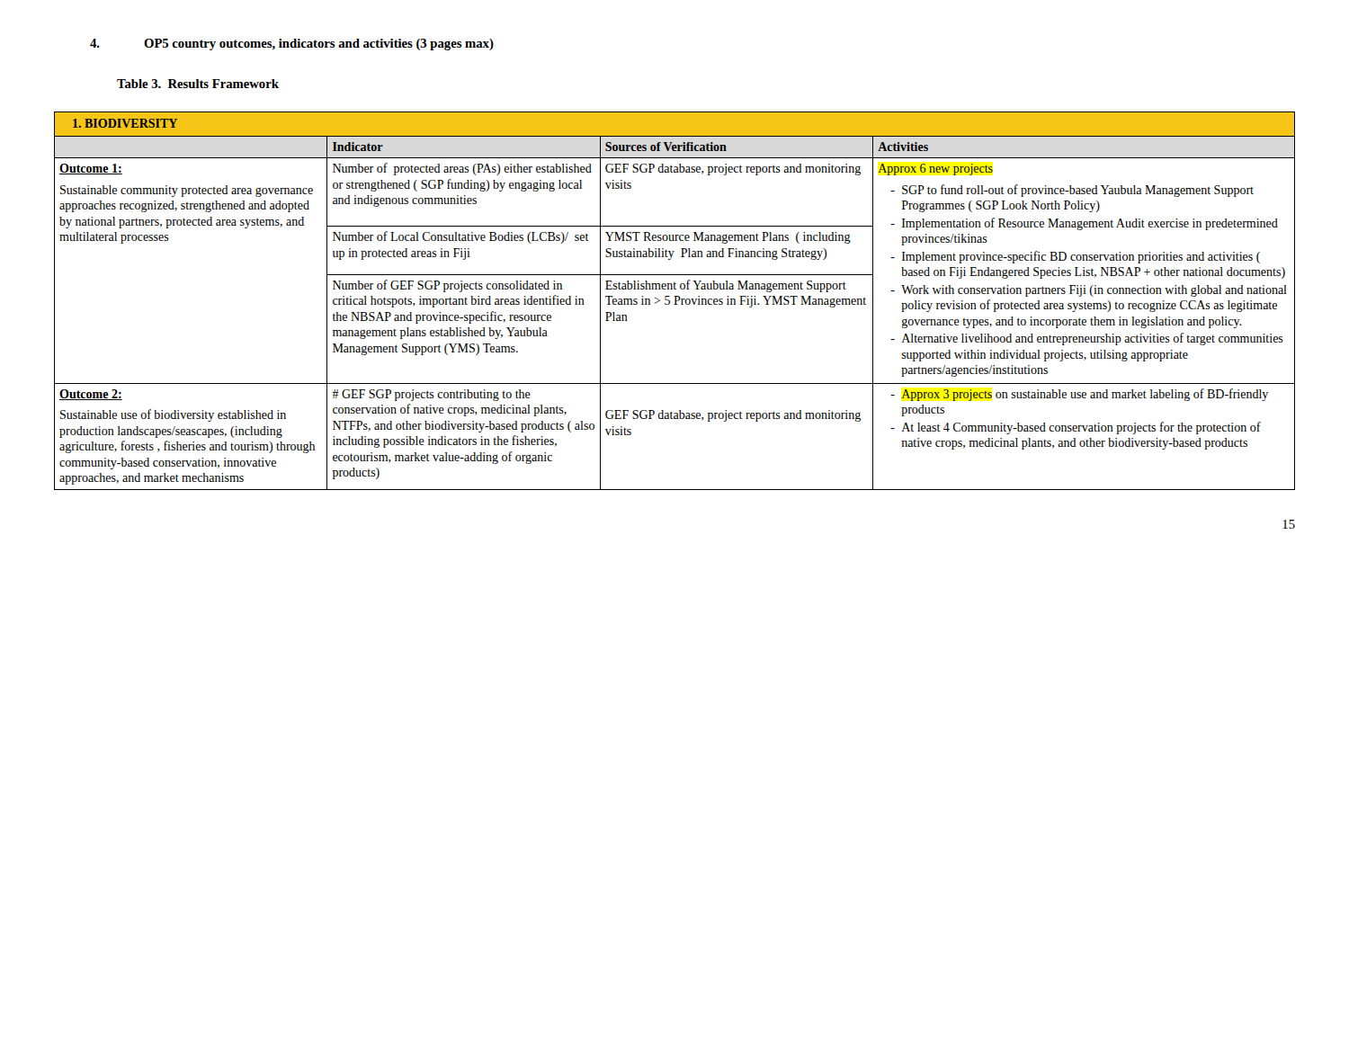4. OP5 country outcomes, indicators and activities (3 pages max)
Table 3. Results Framework
| BIODIVERSITY |
| | Indicator | Sources of Verification | Activities |
| Outcome 1: Sustainable community protected area governance approaches recognized, strengthened and adopted by national partners, protected area systems, and multilateral processes | Number of protected areas (PAs) either established or strengthened ( SGP funding) by engaging local and indigenous communities | GEF SGP database, project reports and monitoring visits | Approx 6 new projects SGP to fund roll-out of province-based Yaubula Management Support Programmes ( SGP Look North Policy) Implementation of Resource Management Audit exercise in predetermined provinces/tikinas Implement province-specific BD conservation priorities and activities ( based on Fiji Endangered Species List, NBSAP + other national documents) Work with conservation partners Fiji (in connection with global and national policy revision of protected area systems) to recognize CCAs as legitimate governance types, and to incorporate them in legislation and policy. Alternative livelihood and entrepreneurship activities of target communities supported within individual projects, utilsing appropriate partners/agencies/institutions |
| Number of Local Consultative Bodies (LCBs)/ set up in protected areas in Fiji | YMST Resource Management Plans ( including Sustainability Plan and Financing Strategy) |
| Number of GEF SGP projects consolidated in critical hotspots, important bird areas identified in the NBSAP and province-specific, resource management plans established by, Yaubula Management Support (YMS) Teams. | Establishment of Yaubula Management Support Teams in > 5 Provinces in Fiji. YMST Management Plan |
| Outcome 2: Sustainable use of biodiversity established in production landscapes/seascapes, (including agriculture, forests , fisheries and tourism) through community-based conservation, innovative approaches, and market mechanisms | # GEF SGP projects contributing to the conservation of native crops, medicinal plants, NTFPs, and other biodiversity-based products ( also including possible indicators in the fisheries, ecotourism, market value-adding of organic products) | GEF SGP database, project reports and monitoring visits | Approx 3 projects on sustainable use and market labeling of BD-friendly products At least 4 Community-based conservation projects for the protection of native crops, medicinal plants, and other biodiversity-based products |
15